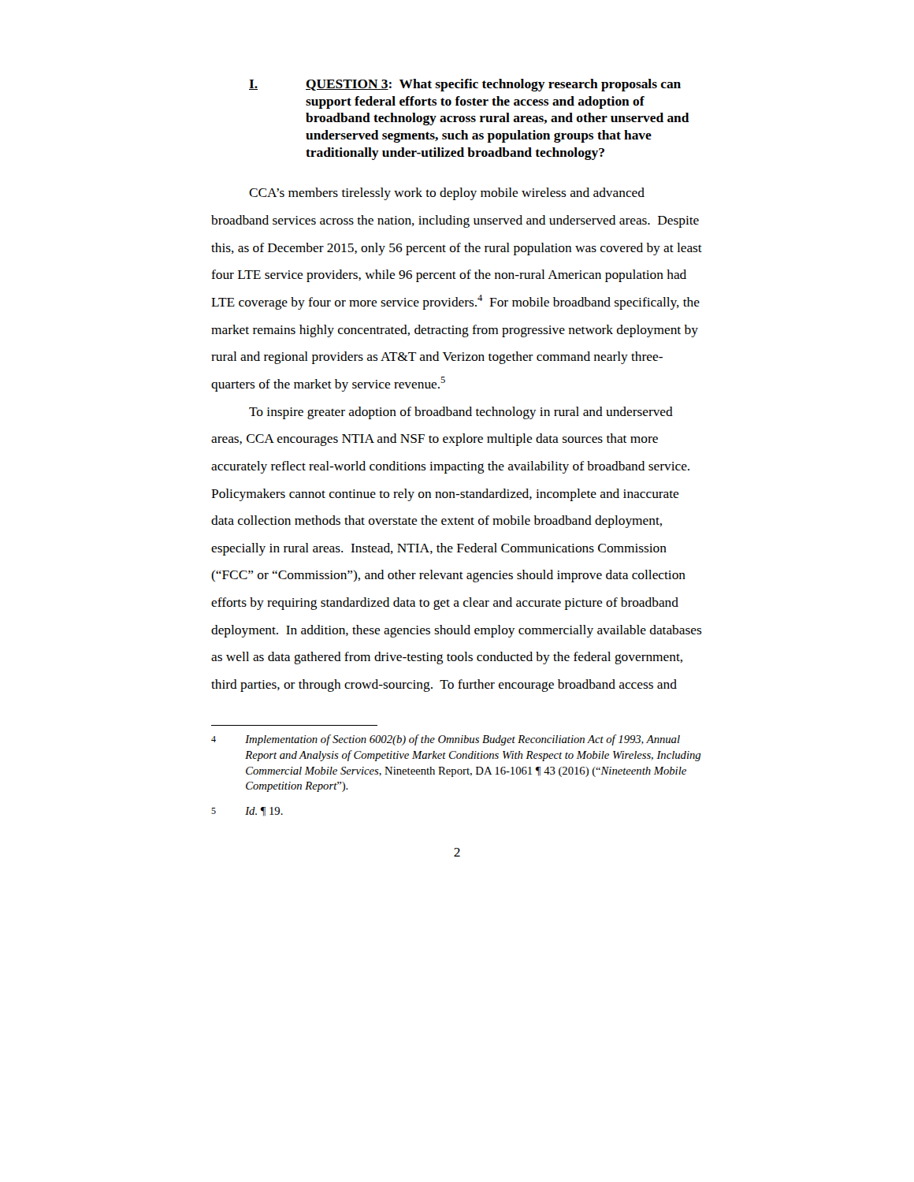I.
QUESTION 3: What specific technology research proposals can support federal efforts to foster the access and adoption of broadband technology across rural areas, and other unserved and underserved segments, such as population groups that have traditionally under-utilized broadband technology?
CCA’s members tirelessly work to deploy mobile wireless and advanced broadband services across the nation, including unserved and underserved areas. Despite this, as of December 2015, only 56 percent of the rural population was covered by at least four LTE service providers, while 96 percent of the non-rural American population had LTE coverage by four or more service providers.4 For mobile broadband specifically, the market remains highly concentrated, detracting from progressive network deployment by rural and regional providers as AT&T and Verizon together command nearly three-quarters of the market by service revenue.5
To inspire greater adoption of broadband technology in rural and underserved areas, CCA encourages NTIA and NSF to explore multiple data sources that more accurately reflect real-world conditions impacting the availability of broadband service. Policymakers cannot continue to rely on non-standardized, incomplete and inaccurate data collection methods that overstate the extent of mobile broadband deployment, especially in rural areas. Instead, NTIA, the Federal Communications Commission (“FCC” or “Commission”), and other relevant agencies should improve data collection efforts by requiring standardized data to get a clear and accurate picture of broadband deployment. In addition, these agencies should employ commercially available databases as well as data gathered from drive-testing tools conducted by the federal government, third parties, or through crowd-sourcing. To further encourage broadband access and
4
Implementation of Section 6002(b) of the Omnibus Budget Reconciliation Act of 1993, Annual Report and Analysis of Competitive Market Conditions With Respect to Mobile Wireless, Including Commercial Mobile Services, Nineteenth Report, DA 16-1061 ¶ 43 (2016) (“Nineteenth Mobile Competition Report”).
5
Id. ¶ 19.
2